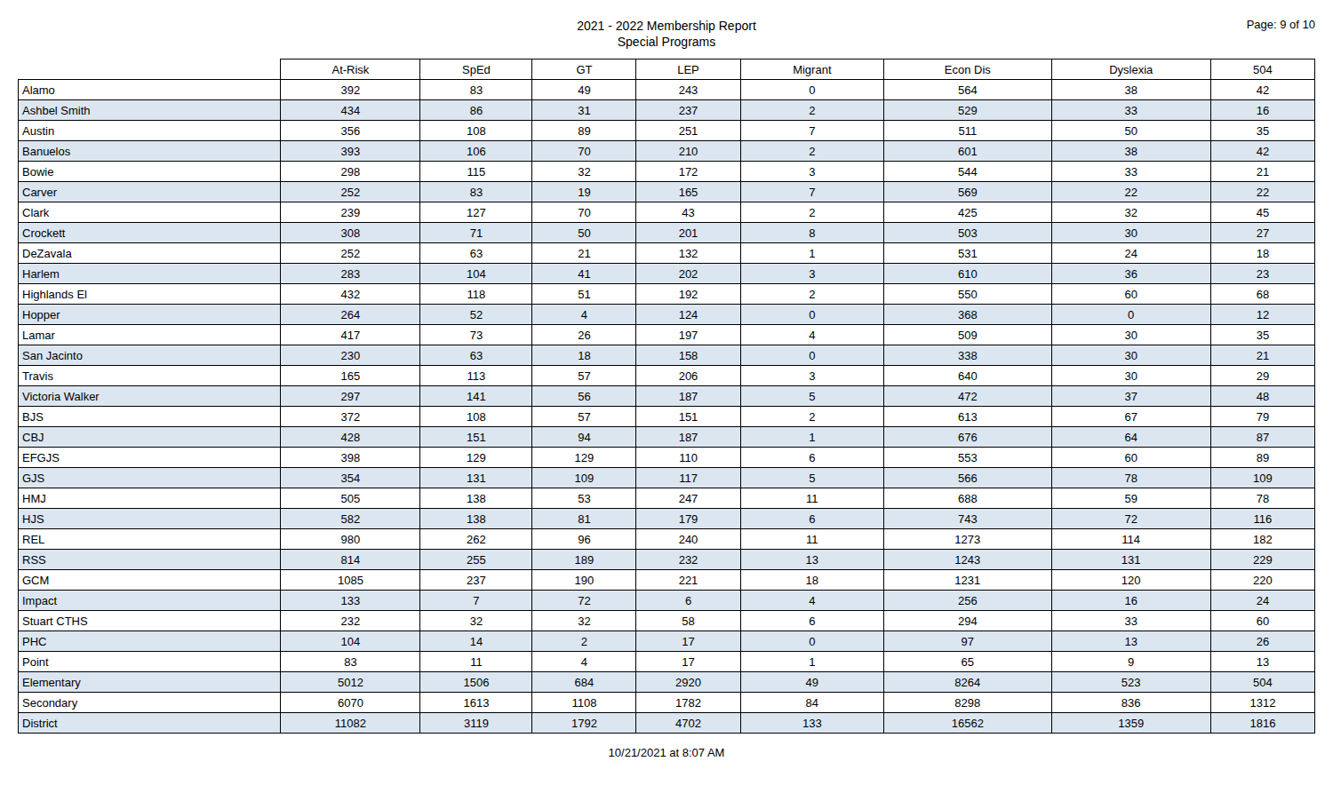Page: 9 of 10
2021 - 2022 Membership Report
Special Programs
| | At-Risk | SpEd | GT | LEP | Migrant | Econ Dis | Dyslexia | 504 |
| --- | --- | --- | --- | --- | --- | --- | --- | --- |
| Alamo | 392 | 83 | 49 | 243 | 0 | 564 | 38 | 42 |
| Ashbel Smith | 434 | 86 | 31 | 237 | 2 | 529 | 33 | 16 |
| Austin | 356 | 108 | 89 | 251 | 7 | 511 | 50 | 35 |
| Banuelos | 393 | 106 | 70 | 210 | 2 | 601 | 38 | 42 |
| Bowie | 298 | 115 | 32 | 172 | 3 | 544 | 33 | 21 |
| Carver | 252 | 83 | 19 | 165 | 7 | 569 | 22 | 22 |
| Clark | 239 | 127 | 70 | 43 | 2 | 425 | 32 | 45 |
| Crockett | 308 | 71 | 50 | 201 | 8 | 503 | 30 | 27 |
| DeZavala | 252 | 63 | 21 | 132 | 1 | 531 | 24 | 18 |
| Harlem | 283 | 104 | 41 | 202 | 3 | 610 | 36 | 23 |
| Highlands El | 432 | 118 | 51 | 192 | 2 | 550 | 60 | 68 |
| Hopper | 264 | 52 | 4 | 124 | 0 | 368 | 0 | 12 |
| Lamar | 417 | 73 | 26 | 197 | 4 | 509 | 30 | 35 |
| San Jacinto | 230 | 63 | 18 | 158 | 0 | 338 | 30 | 21 |
| Travis | 165 | 113 | 57 | 206 | 3 | 640 | 30 | 29 |
| Victoria Walker | 297 | 141 | 56 | 187 | 5 | 472 | 37 | 48 |
| BJS | 372 | 108 | 57 | 151 | 2 | 613 | 67 | 79 |
| CBJ | 428 | 151 | 94 | 187 | 1 | 676 | 64 | 87 |
| EFGJS | 398 | 129 | 129 | 110 | 6 | 553 | 60 | 89 |
| GJS | 354 | 131 | 109 | 117 | 5 | 566 | 78 | 109 |
| HMJ | 505 | 138 | 53 | 247 | 11 | 688 | 59 | 78 |
| HJS | 582 | 138 | 81 | 179 | 6 | 743 | 72 | 116 |
| REL | 980 | 262 | 96 | 240 | 11 | 1273 | 114 | 182 |
| RSS | 814 | 255 | 189 | 232 | 13 | 1243 | 131 | 229 |
| GCM | 1085 | 237 | 190 | 221 | 18 | 1231 | 120 | 220 |
| Impact | 133 | 7 | 72 | 6 | 4 | 256 | 16 | 24 |
| Stuart CTHS | 232 | 32 | 32 | 58 | 6 | 294 | 33 | 60 |
| PHC | 104 | 14 | 2 | 17 | 0 | 97 | 13 | 26 |
| Point | 83 | 11 | 4 | 17 | 1 | 65 | 9 | 13 |
| Elementary | 5012 | 1506 | 684 | 2920 | 49 | 8264 | 523 | 504 |
| Secondary | 6070 | 1613 | 1108 | 1782 | 84 | 8298 | 836 | 1312 |
| District | 11082 | 3119 | 1792 | 4702 | 133 | 16562 | 1359 | 1816 |
10/21/2021 at 8:07 AM